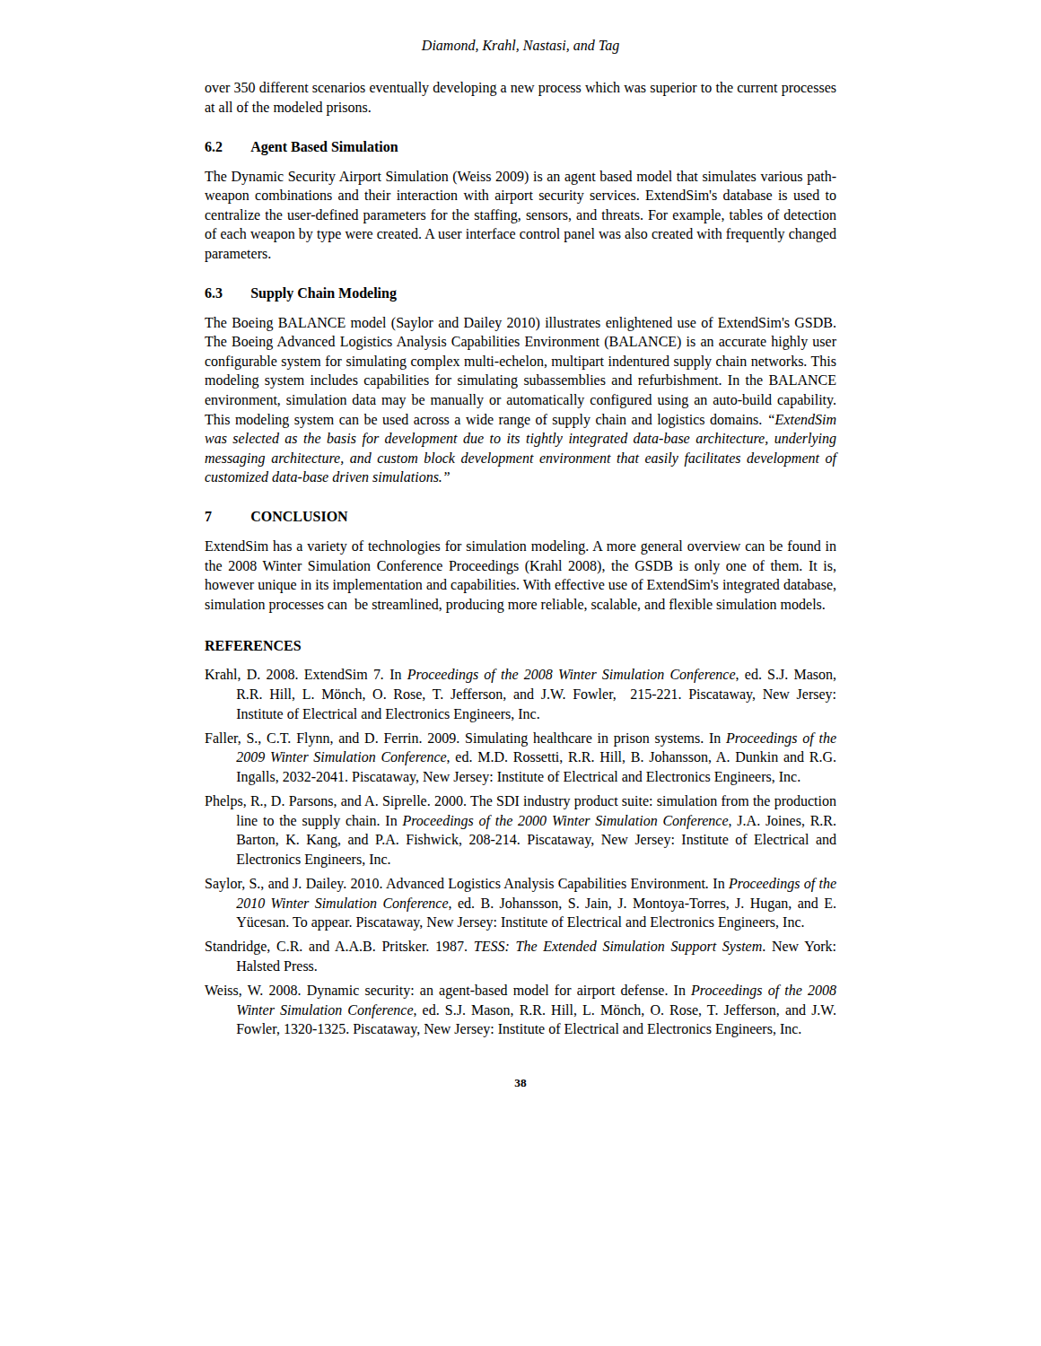Diamond, Krahl, Nastasi, and Tag
over 350 different scenarios eventually developing a new process which was superior to the current processes at all of the modeled prisons.
6.2 Agent Based Simulation
The Dynamic Security Airport Simulation (Weiss 2009) is an agent based model that simulates various path-weapon combinations and their interaction with airport security services. ExtendSim's database is used to centralize the user-defined parameters for the staffing, sensors, and threats. For example, tables of detection of each weapon by type were created. A user interface control panel was also created with frequently changed parameters.
6.3 Supply Chain Modeling
The Boeing BALANCE model (Saylor and Dailey 2010) illustrates enlightened use of ExtendSim's GSDB. The Boeing Advanced Logistics Analysis Capabilities Environment (BALANCE) is an accurate highly user configurable system for simulating complex multi-echelon, multipart indentured supply chain networks. This modeling system includes capabilities for simulating subassemblies and refurbishment. In the BALANCE environment, simulation data may be manually or automatically configured using an auto-build capability. This modeling system can be used across a wide range of supply chain and logistics domains. “ExtendSim was selected as the basis for development due to its tightly integrated data-base architecture, underlying messaging architecture, and custom block development environment that easily facilitates development of customized data-base driven simulations.”
7 CONCLUSION
ExtendSim has a variety of technologies for simulation modeling. A more general overview can be found in the 2008 Winter Simulation Conference Proceedings (Krahl 2008), the GSDB is only one of them. It is, however unique in its implementation and capabilities. With effective use of ExtendSim's integrated database, simulation processes can be streamlined, producing more reliable, scalable, and flexible simulation models.
REFERENCES
Krahl, D. 2008. ExtendSim 7. In Proceedings of the 2008 Winter Simulation Conference, ed. S.J. Mason, R.R. Hill, L. Mönch, O. Rose, T. Jefferson, and J.W. Fowler, 215-221. Piscataway, New Jersey: Institute of Electrical and Electronics Engineers, Inc.
Faller, S., C.T. Flynn, and D. Ferrin. 2009. Simulating healthcare in prison systems. In Proceedings of the 2009 Winter Simulation Conference, ed. M.D. Rossetti, R.R. Hill, B. Johansson, A. Dunkin and R.G. Ingalls, 2032-2041. Piscataway, New Jersey: Institute of Electrical and Electronics Engineers, Inc.
Phelps, R., D. Parsons, and A. Siprelle. 2000. The SDI industry product suite: simulation from the production line to the supply chain. In Proceedings of the 2000 Winter Simulation Conference, J.A. Joines, R.R. Barton, K. Kang, and P.A. Fishwick, 208-214. Piscataway, New Jersey: Institute of Electrical and Electronics Engineers, Inc.
Saylor, S., and J. Dailey. 2010. Advanced Logistics Analysis Capabilities Environment. In Proceedings of the 2010 Winter Simulation Conference, ed. B. Johansson, S. Jain, J. Montoya-Torres, J. Hugan, and E. Yücesan. To appear. Piscataway, New Jersey: Institute of Electrical and Electronics Engineers, Inc.
Standridge, C.R. and A.A.B. Pritsker. 1987. TESS: The Extended Simulation Support System. New York: Halsted Press.
Weiss, W. 2008. Dynamic security: an agent-based model for airport defense. In Proceedings of the 2008 Winter Simulation Conference, ed. S.J. Mason, R.R. Hill, L. Mönch, O. Rose, T. Jefferson, and J.W. Fowler, 1320-1325. Piscataway, New Jersey: Institute of Electrical and Electronics Engineers, Inc.
38